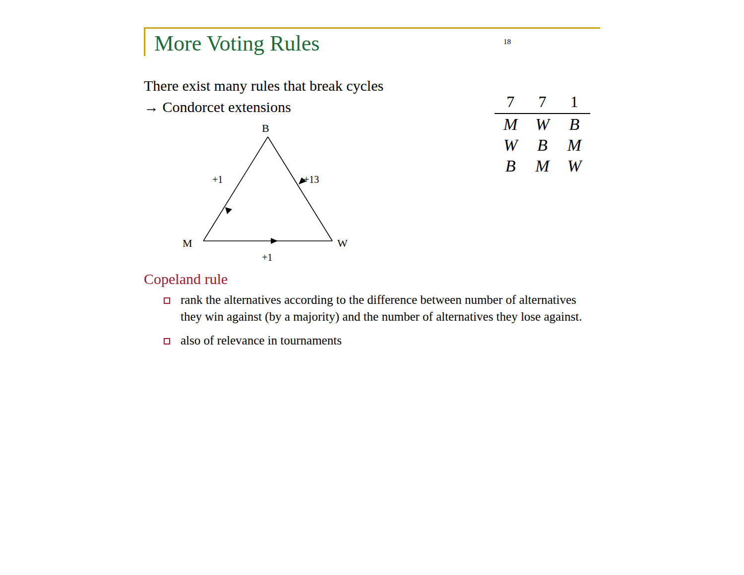More Voting Rules
18
| 7 | 7 | 1 |
| M | W | B |
| W | B | M |
| B | M | W |
There exist many rules that break cycles
→ Condorcet extensions
B M W +1 +13 +1
Copeland rule
rank the alternatives according to the difference between number of alternatives they win against (by a majority) and the number of alternatives they lose against.
also of relevance in tournaments